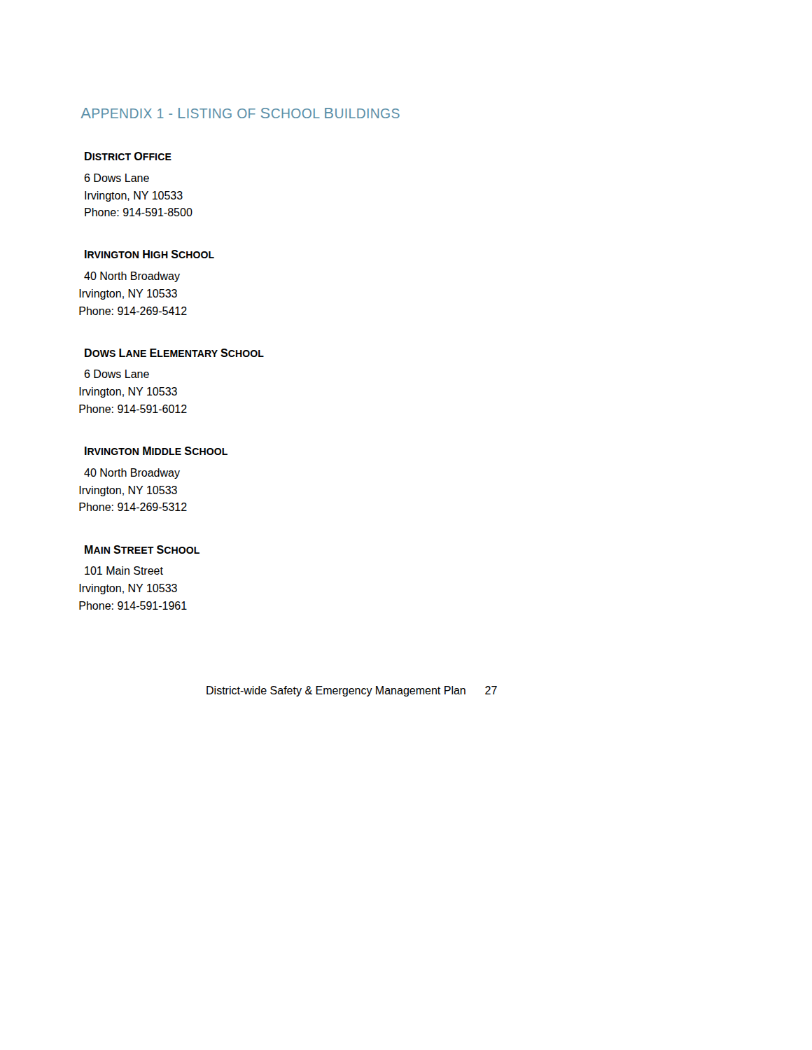APPENDIX 1 - LISTING OF SCHOOL BUILDINGS
DISTRICT OFFICE
6 Dows Lane
Irvington, NY 10533
Phone: 914-591-8500
IRVINGTON HIGH SCHOOL
40 North Broadway
Irvington, NY 10533
Phone: 914-269-5412
DOWS LANE ELEMENTARY SCHOOL
6 Dows Lane
Irvington, NY 10533
Phone: 914-591-6012
IRVINGTON MIDDLE SCHOOL
40 North Broadway
Irvington, NY 10533
Phone: 914-269-5312
MAIN STREET SCHOOL
101 Main Street
Irvington, NY 10533
Phone: 914-591-1961
District-wide Safety & Emergency Management Plan27